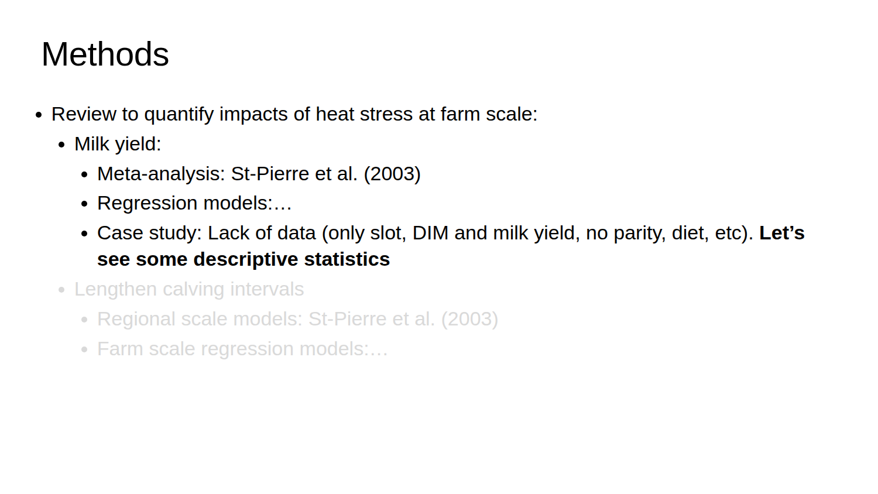Methods
Review to quantify impacts of heat stress at farm scale:
Milk yield:
Meta-analysis: St-Pierre et al. (2003)
Regression models:…
Case study: Lack of data (only slot, DIM and milk yield, no parity, diet, etc). Let’s see some descriptive statistics
Lengthen calving intervals
Regional scale models: St-Pierre et al. (2003)
Farm scale regression models:…